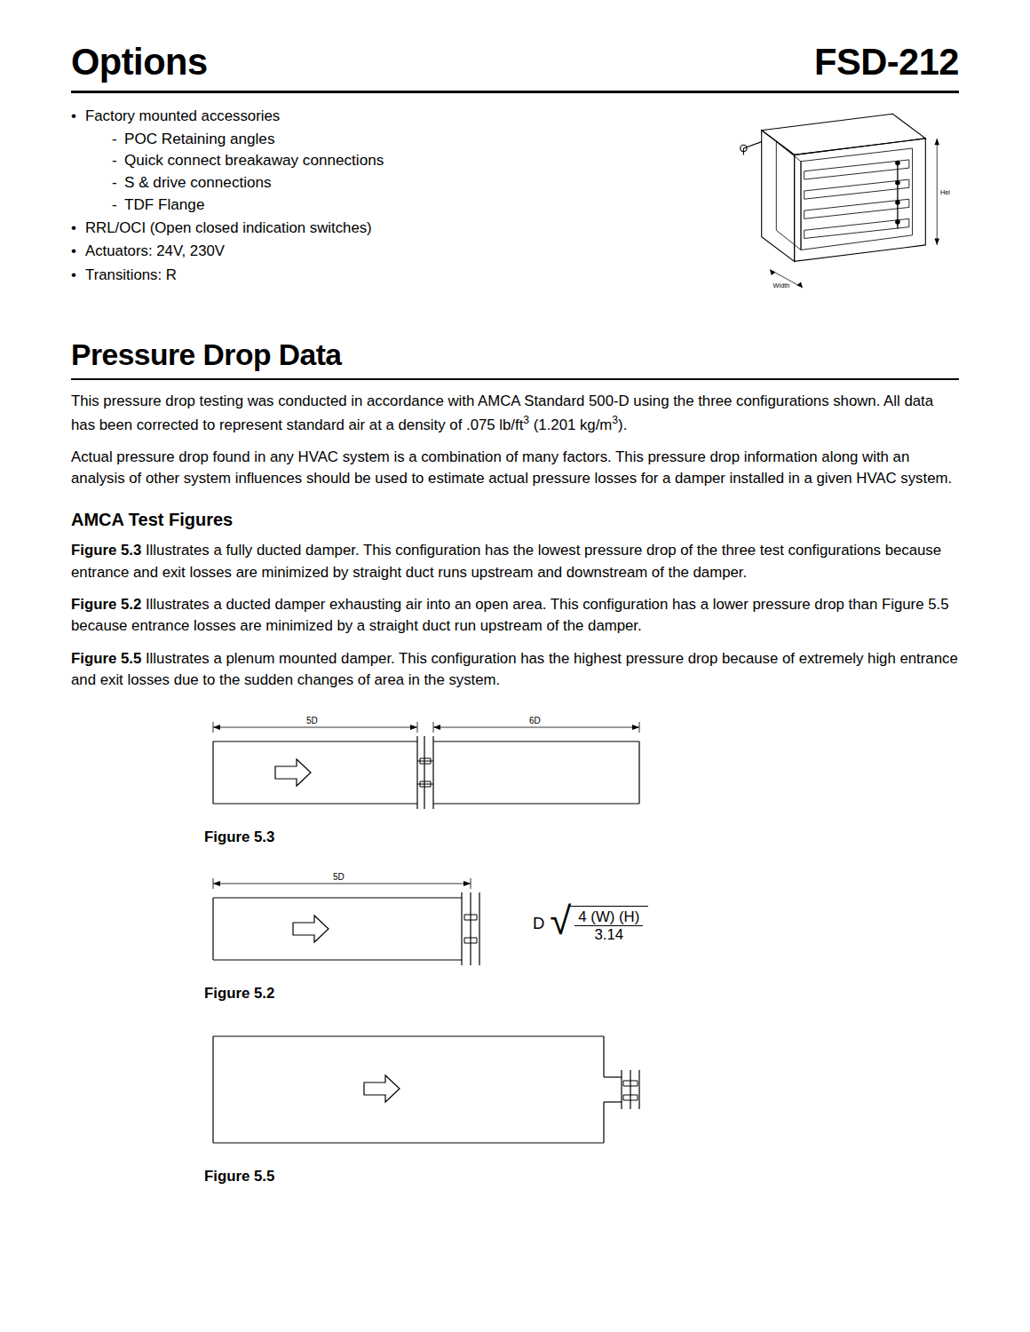Options
FSD-212
Factory mounted accessories
POC Retaining angles
Quick connect breakaway connections
S & drive connections
TDF Flange
RRL/OCI (Open closed indication switches)
Actuators: 24V, 230V
Transitions: R
Height Width
Pressure Drop Data
This pressure drop testing was conducted in accordance with AMCA Standard 500-D using the three configurations shown. All data has been corrected to represent standard air at a density of .075 lb/ft3 (1.201 kg/m3).
Actual pressure drop found in any HVAC system is a combination of many factors. This pressure drop information along with an analysis of other system influences should be used to estimate actual pressure losses for a damper installed in a given HVAC system.
AMCA Test Figures
Figure 5.3 Illustrates a fully ducted damper. This configuration has the lowest pressure drop of the three test configurations because entrance and exit losses are minimized by straight duct runs upstream and downstream of the damper.
Figure 5.2 Illustrates a ducted damper exhausting air into an open area. This configuration has a lower pressure drop than Figure 5.5 because entrance losses are minimized by a straight duct run upstream of the damper.
Figure 5.5 Illustrates a plenum mounted damper. This configuration has the highest pressure drop because of extremely high entrance and exit losses due to the sudden changes of area in the system.
5D 6D
Figure 5.3
5D
D
√ 4 (W) (H) 3.14
Figure 5.2
Figure 5.5